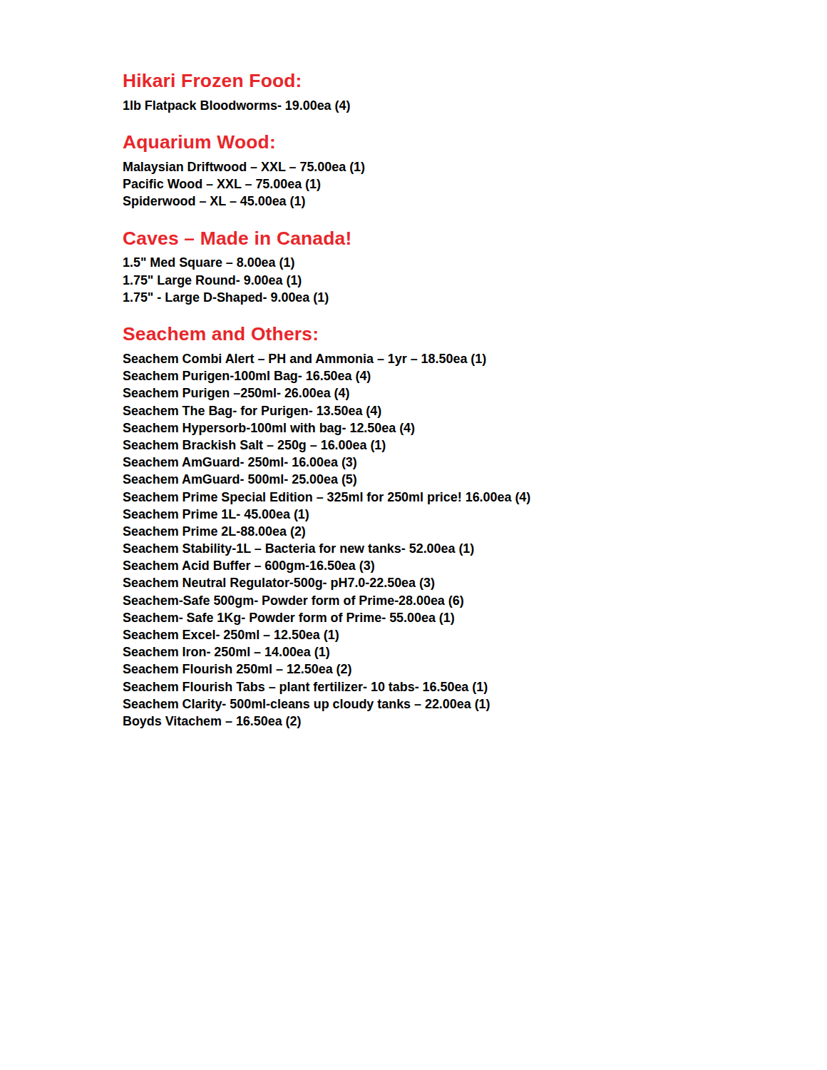Hikari Frozen Food:
1lb Flatpack Bloodworms- 19.00ea (4)
Aquarium Wood:
Malaysian Driftwood – XXL – 75.00ea (1)
Pacific Wood – XXL – 75.00ea (1)
Spiderwood – XL – 45.00ea (1)
Caves – Made in Canada!
1.5" Med Square – 8.00ea (1)
1.75" Large Round- 9.00ea (1)
1.75" - Large D-Shaped- 9.00ea (1)
Seachem and Others:
Seachem Combi Alert – PH and Ammonia – 1yr – 18.50ea (1)
Seachem Purigen-100ml Bag- 16.50ea (4)
Seachem Purigen –250ml- 26.00ea (4)
Seachem The Bag- for Purigen- 13.50ea (4)
Seachem Hypersorb-100ml with bag- 12.50ea (4)
Seachem Brackish Salt – 250g – 16.00ea (1)
Seachem AmGuard- 250ml- 16.00ea (3)
Seachem AmGuard- 500ml- 25.00ea (5)
Seachem Prime Special Edition – 325ml for 250ml price! 16.00ea (4)
Seachem Prime 1L- 45.00ea (1)
Seachem Prime 2L-88.00ea (2)
Seachem Stability-1L – Bacteria for new tanks- 52.00ea (1)
Seachem Acid Buffer – 600gm-16.50ea (3)
Seachem Neutral Regulator-500g- pH7.0-22.50ea (3)
Seachem-Safe 500gm- Powder form of Prime-28.00ea (6)
Seachem- Safe 1Kg- Powder form of Prime- 55.00ea (1)
Seachem Excel- 250ml – 12.50ea (1)
Seachem Iron- 250ml – 14.00ea (1)
Seachem Flourish 250ml – 12.50ea (2)
Seachem Flourish Tabs – plant fertilizer- 10 tabs- 16.50ea (1)
Seachem Clarity- 500ml-cleans up cloudy tanks – 22.00ea (1)
Boyds Vitachem – 16.50ea (2)